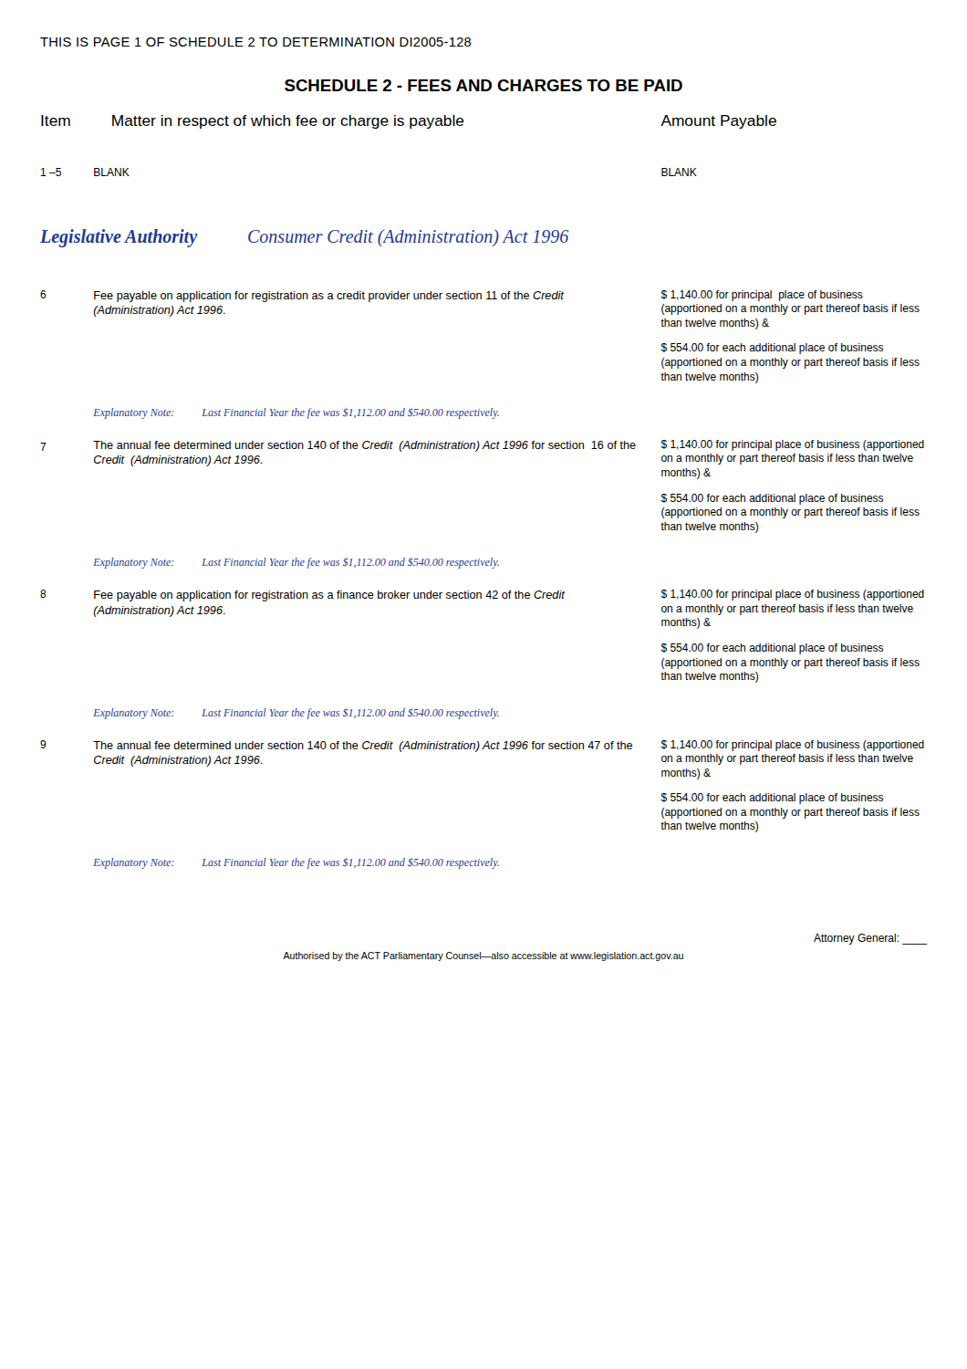THIS IS PAGE 1 OF SCHEDULE 2 TO DETERMINATION DI2005-128
SCHEDULE 2 - FEES AND CHARGES TO BE PAID
Item
Matter in respect of which fee or charge is payable
Amount Payable
| 1 –5 | BLANK | BLANK |
Legislative Authority Consumer Credit (Administration) Act 1996
| 6 | Fee payable on application for registration as a credit provider under section 11 of the Credit (Administration) Act 1996 . | $ 1,140.00 for principal place of business (apportioned on a monthly or part thereof basis if less than twelve months) & $ 554.00 for each additional place of business (apportioned on a monthly or part thereof basis if less than twelve months) |
| | Explanatory Note: Last Financial Year the fee was $1,112.00 and $540.00 respectively. |
| 7 | The annual fee determined under section 140 of the Credit (Administration) Act 1996 for section 16 of the Credit (Administration) Act 1996 . | $ 1,140.00 for principal place of business (apportioned on a monthly or part thereof basis if less than twelve months) & $ 554.00 for each additional place of business (apportioned on a monthly or part thereof basis if less than twelve months) |
| | Explanatory Note: Last Financial Year the fee was $1,112.00 and $540.00 respectively. |
| 8 | Fee payable on application for registration as a finance broker under section 42 of the Credit (Administration) Act 1996 . | $ 1,140.00 for principal place of business (apportioned on a monthly or part thereof basis if less than twelve months) & $ 554.00 for each additional place of business (apportioned on a monthly or part thereof basis if less than twelve months) |
| | Explanatory Note: Last Financial Year the fee was $1,112.00 and $540.00 respectively. |
| 9 | The annual fee determined under section 140 of the Credit (Administration) Act 1996 for section 47 of the Credit (Administration) Act 1996 . | $ 1,140.00 for principal place of business (apportioned on a monthly or part thereof basis if less than twelve months) & $ 554.00 for each additional place of business (apportioned on a monthly or part thereof basis if less than twelve months) |
| | Explanatory Note: Last Financial Year the fee was $1,112.00 and $540.00 respectively. |
Attorney General: ____
Authorised by the ACT Parliamentary Counsel—also accessible at www.legislation.act.gov.au